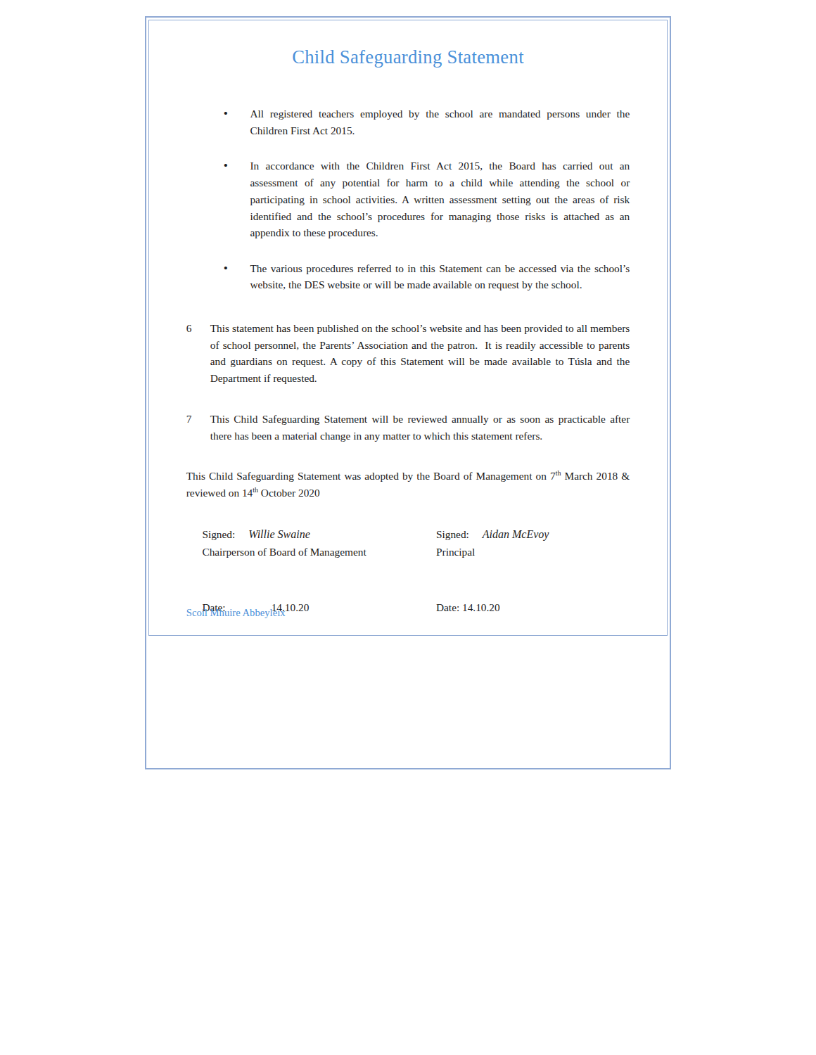Child Safeguarding Statement
All registered teachers employed by the school are mandated persons under the Children First Act 2015.
In accordance with the Children First Act 2015, the Board has carried out an assessment of any potential for harm to a child while attending the school or participating in school activities. A written assessment setting out the areas of risk identified and the school’s procedures for managing those risks is attached as an appendix to these procedures.
The various procedures referred to in this Statement can be accessed via the school’s website, the DES website or will be made available on request by the school.
This statement has been published on the school’s website and has been provided to all members of school personnel, the Parents’ Association and the patron. It is readily accessible to parents and guardians on request. A copy of this Statement will be made available to Túsla and the Department if requested.
This Child Safeguarding Statement will be reviewed annually or as soon as practicable after there has been a material change in any matter to which this statement refers.
This Child Safeguarding Statement was adopted by the Board of Management on 7th March 2018 & reviewed on 14th October 2020
Signed: Willie Swaine
Signed: Aidan McEvoy
Chairperson of Board of Management
Principal
Date: 14.10.20
Date: 14.10.20
Scoil Mhuire Abbeyleix